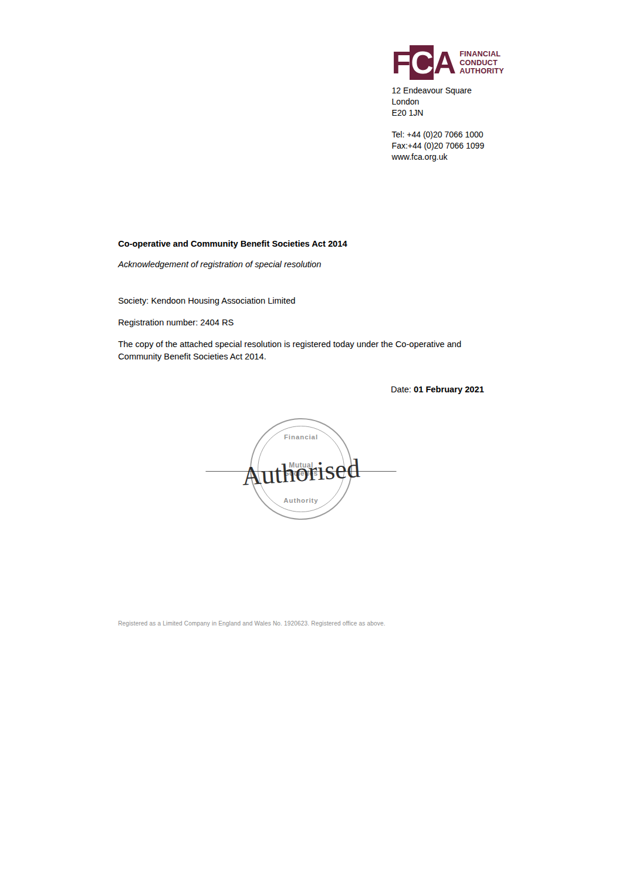FCA
Financial
Conduct
Authority
12 Endeavour Square
London
E20 1JN
Tel: +44 (0)20 7066 1000
Fax:+44 (0)20 7066 1099
www.fca.org.uk
Co-operative and Community Benefit Societies Act 2014
Acknowledgement of registration of special resolution
Society: Kendoon Housing Association Limited
Registration number: 2404 RS
The copy of the attached special resolution is registered today under the Co-operative and Community Benefit Societies Act 2014.
Date: 01 February 2021
Financial
Mutual
Societies
Authority
Authorised
Registered as a Limited Company in England and Wales No. 1920623. Registered office as above.